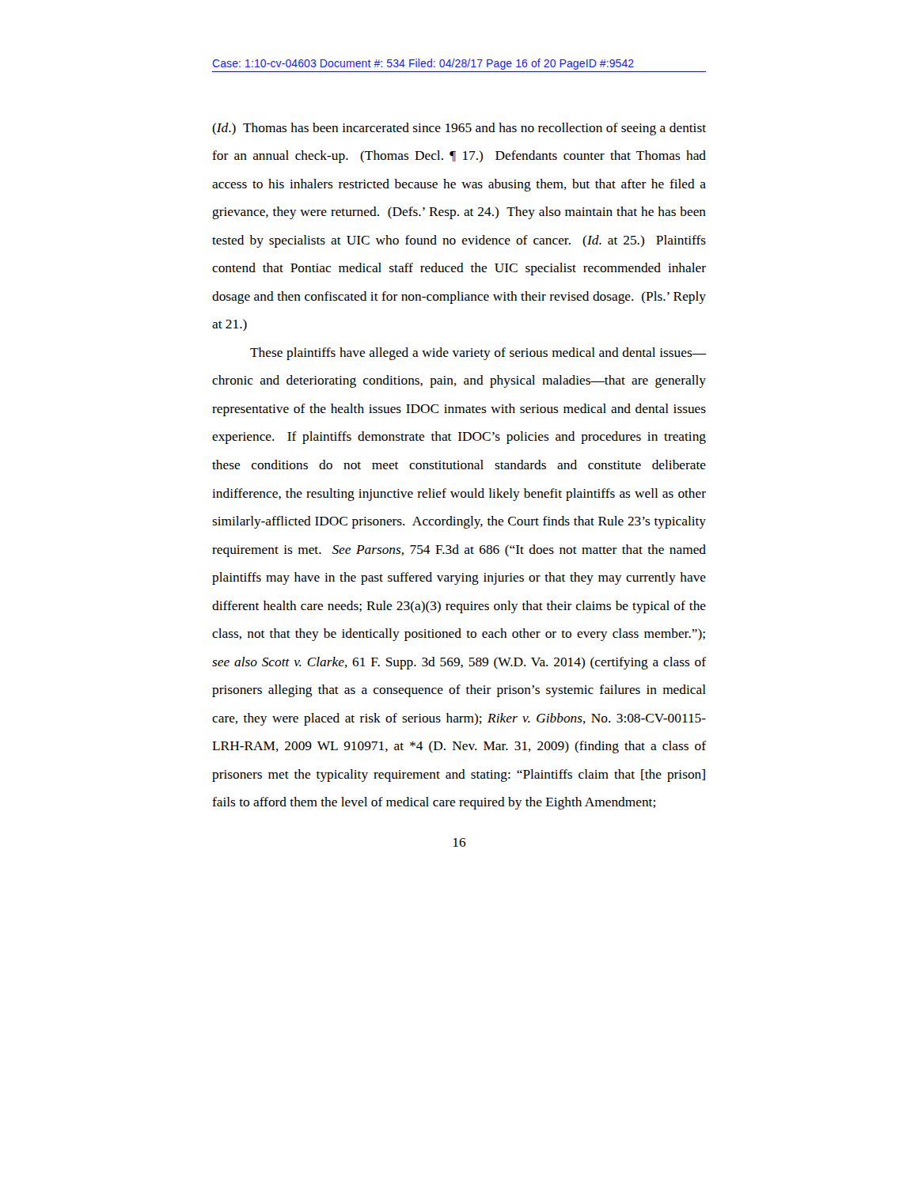Case: 1:10-cv-04603 Document #: 534 Filed: 04/28/17 Page 16 of 20 PageID #:9542
(Id.) Thomas has been incarcerated since 1965 and has no recollection of seeing a dentist for an annual check-up. (Thomas Decl. ¶ 17.) Defendants counter that Thomas had access to his inhalers restricted because he was abusing them, but that after he filed a grievance, they were returned. (Defs.’ Resp. at 24.) They also maintain that he has been tested by specialists at UIC who found no evidence of cancer. (Id. at 25.) Plaintiffs contend that Pontiac medical staff reduced the UIC specialist recommended inhaler dosage and then confiscated it for non-compliance with their revised dosage. (Pls.’ Reply at 21.)
These plaintiffs have alleged a wide variety of serious medical and dental issues—chronic and deteriorating conditions, pain, and physical maladies—that are generally representative of the health issues IDOC inmates with serious medical and dental issues experience. If plaintiffs demonstrate that IDOC’s policies and procedures in treating these conditions do not meet constitutional standards and constitute deliberate indifference, the resulting injunctive relief would likely benefit plaintiffs as well as other similarly-afflicted IDOC prisoners. Accordingly, the Court finds that Rule 23’s typicality requirement is met. See Parsons, 754 F.3d at 686 (“It does not matter that the named plaintiffs may have in the past suffered varying injuries or that they may currently have different health care needs; Rule 23(a)(3) requires only that their claims be typical of the class, not that they be identically positioned to each other or to every class member.”); see also Scott v. Clarke, 61 F. Supp. 3d 569, 589 (W.D. Va. 2014) (certifying a class of prisoners alleging that as a consequence of their prison’s systemic failures in medical care, they were placed at risk of serious harm); Riker v. Gibbons, No. 3:08-CV-00115-LRH-RAM, 2009 WL 910971, at *4 (D. Nev. Mar. 31, 2009) (finding that a class of prisoners met the typicality requirement and stating: “Plaintiffs claim that [the prison] fails to afford them the level of medical care required by the Eighth Amendment;
16